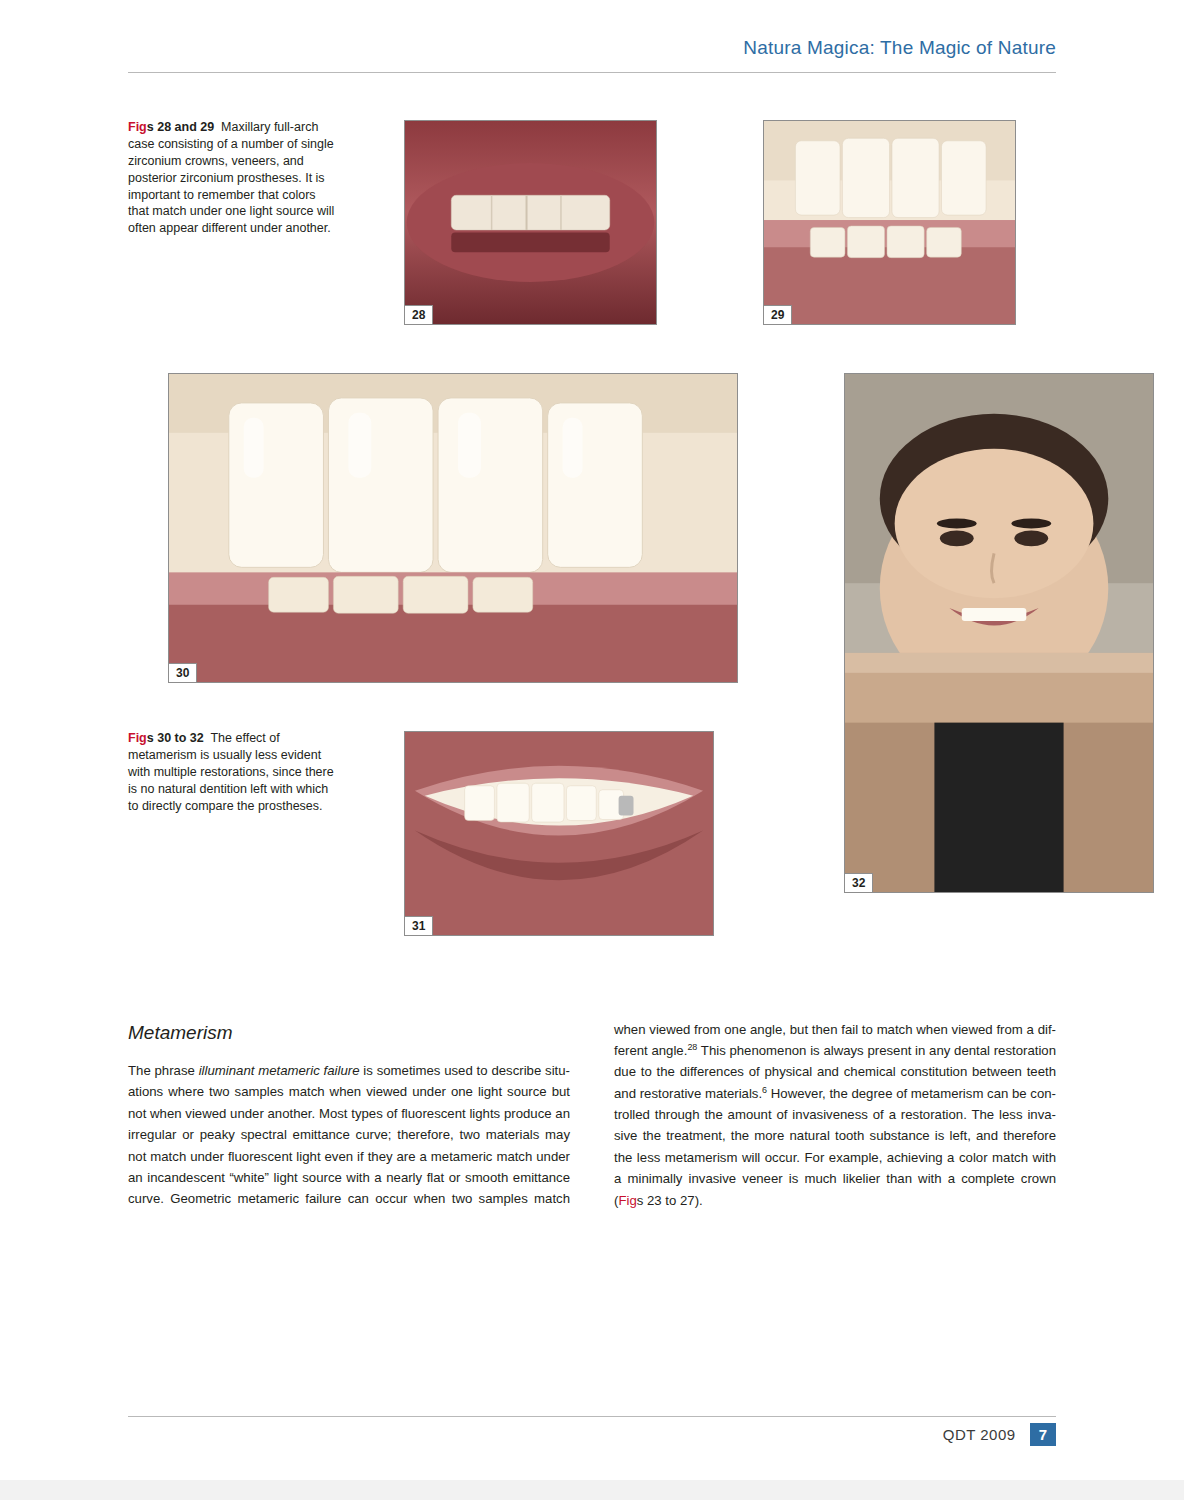Natura Magica: The Magic of Nature
Figs 28 and 29 Maxillary full-arch case consisting of a number of single zirconium crowns, veneers, and posterior zirconium prostheses. It is important to remember that colors that match under one light source will often appear different under another.
28
29
30
Figs 30 to 32 The effect of metamerism is usually less evident with multiple restorations, since there is no natural dentition left with which to directly compare the prostheses.
31
32
Metamerism
The phrase illuminant metameric failure is sometimes used to describe situations where two samples match when viewed under one light source but not when viewed under another. Most types of fluorescent lights produce an irregular or peaky spectral emittance curve; therefore, two materials may not match under fluorescent light even if they are a metameric match under an incandescent “white” light source with a nearly flat or smooth emittance curve. Geometric metameric failure can occur when two samples match when viewed from one angle, but then fail to match when viewed from a different angle.28 This phenomenon is always present in any dental restoration due to the differences of physical and chemical constitution between teeth and restorative materials.6 However, the degree of metamerism can be controlled through the amount of invasiveness of a restoration. The less invasive the treatment, the more natural tooth substance is left, and therefore the less metamerism will occur. For example, achieving a color match with a minimally invasive veneer is much likelier than with a complete crown (Figs 23 to 27).
QDT 2009 7